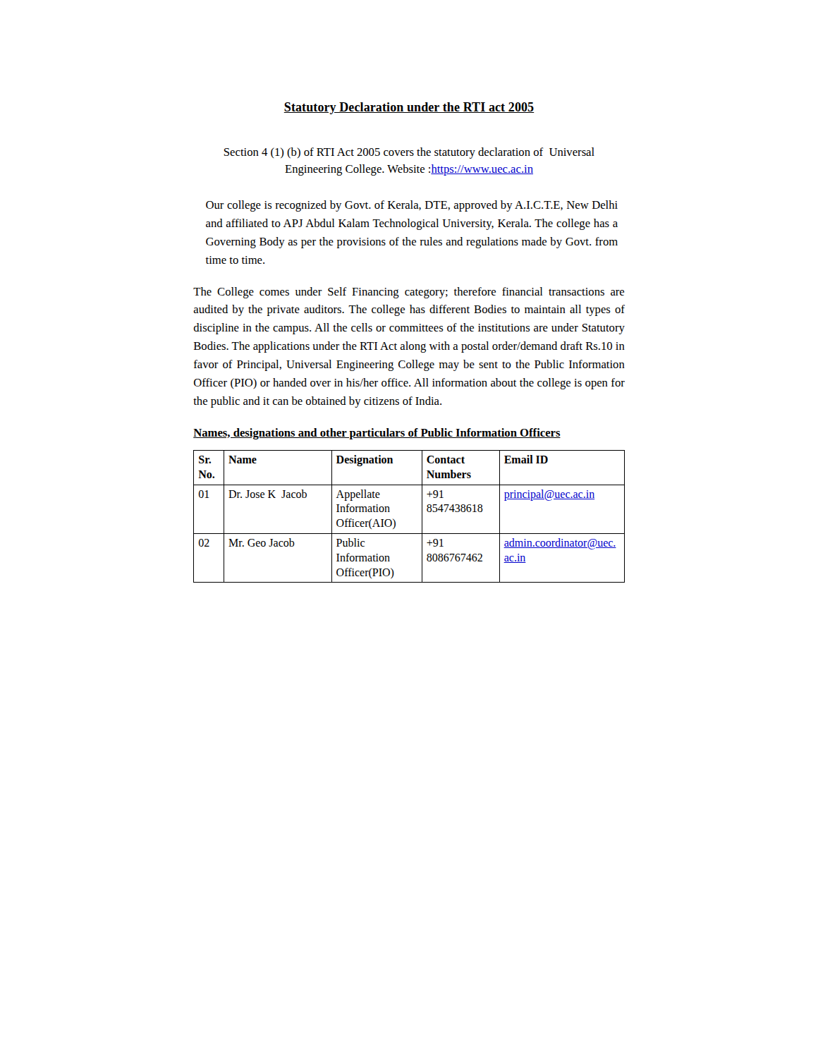Statutory Declaration under the RTI act 2005
Section 4 (1) (b) of RTI Act 2005 covers the statutory declaration of Universal Engineering College. Website :https://www.uec.ac.in
Our college is recognized by Govt. of Kerala, DTE, approved by A.I.C.T.E, New Delhi and affiliated to APJ Abdul Kalam Technological University, Kerala. The college has a Governing Body as per the provisions of the rules and regulations made by Govt. from time to time.
The College comes under Self Financing category; therefore financial transactions are audited by the private auditors. The college has different Bodies to maintain all types of discipline in the campus. All the cells or committees of the institutions are under Statutory Bodies. The applications under the RTI Act along with a postal order/demand draft Rs.10 in favor of Principal, Universal Engineering College may be sent to the Public Information Officer (PIO) or handed over in his/her office. All information about the college is open for the public and it can be obtained by citizens of India.
Names, designations and other particulars of Public Information Officers
| Sr. No. | Name | Designation | Contact Numbers | Email ID |
| --- | --- | --- | --- | --- |
| 01 | Dr. Jose K Jacob | Appellate Information Officer(AIO) | +91 8547438618 | principal@uec.ac.in |
| 02 | Mr. Geo Jacob | Public Information Officer(PIO) | +91 8086767462 | admin.coordinator@uec.ac.in |